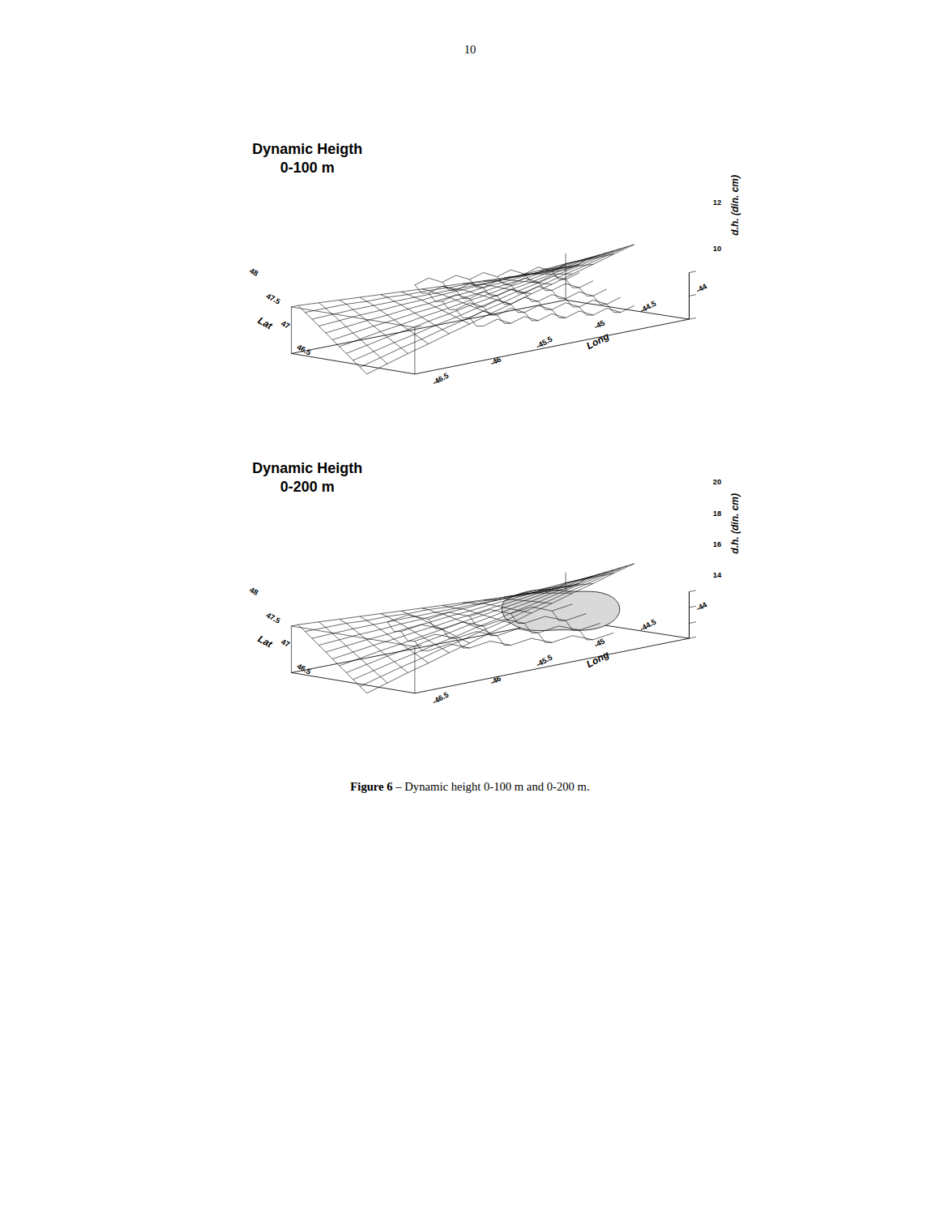10
Dynamic Heigth
0-100 m
d.h. (din. cm)
10
12
Long
-44
-44.5
-45
-45.5
-46
-46.5
Lat
48
47.5
47
46.5
Dynamic Heigth
0-200 m
d.h. (din. cm)
14
16
18
20
Long
-44
-44.5
-45
-45.5
-46
-46.5
Lat
48
47.5
47
46.5
Figure 6 – Dynamic height 0-100 m and 0-200 m.